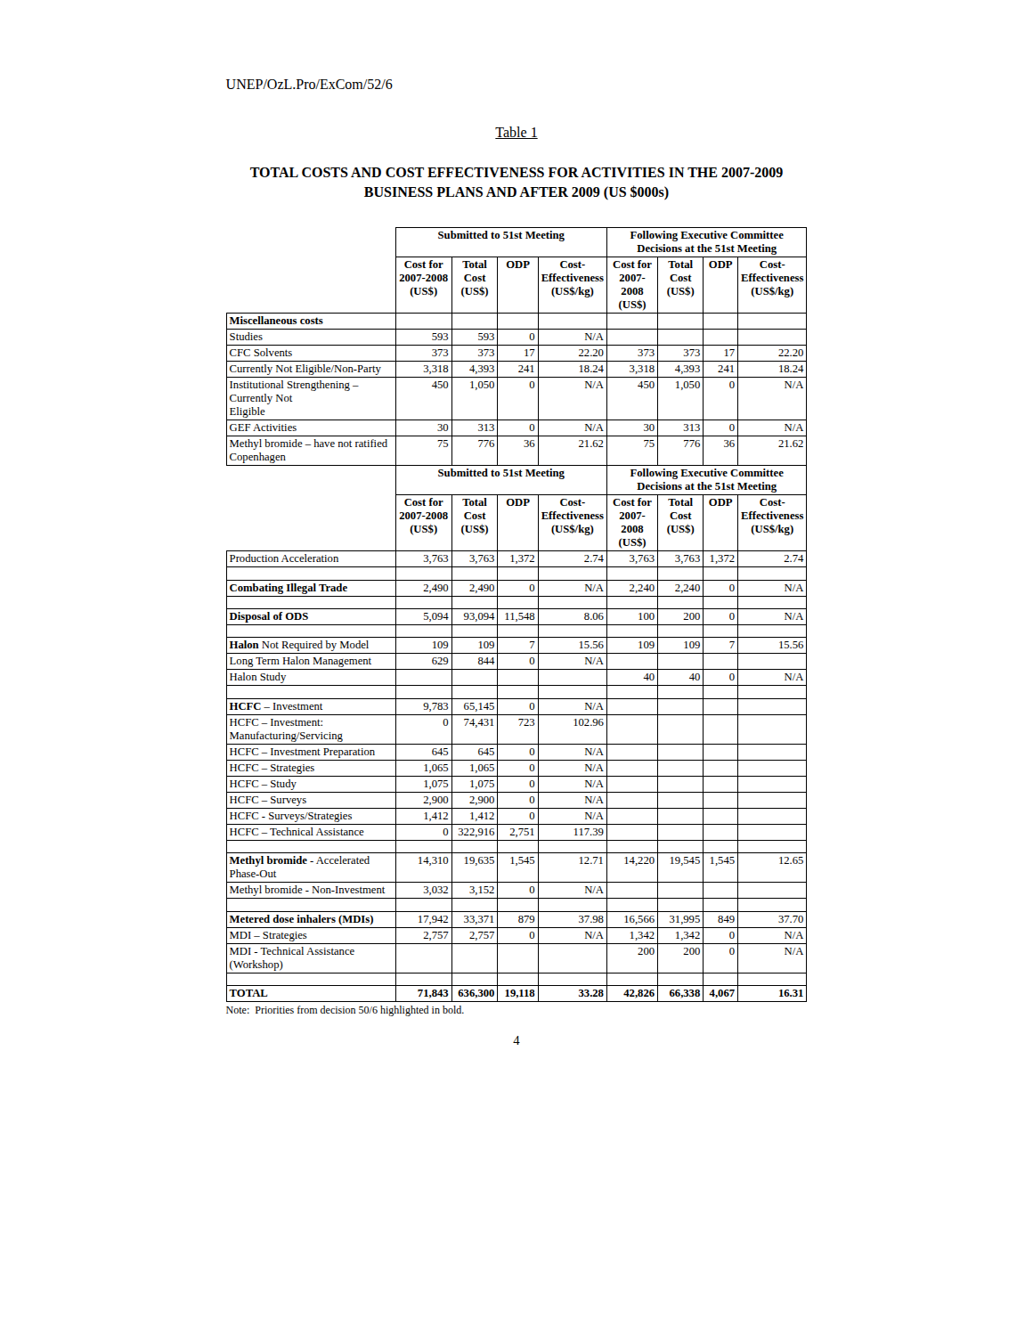UNEP/OzL.Pro/ExCom/52/6
Table 1
TOTAL COSTS AND COST EFFECTIVENESS FOR ACTIVITIES IN THE 2007-2009
BUSINESS PLANS AND AFTER 2009 (US $000s)
| | Submitted to 51st Meeting | Following Executive Committee Decisions at the 51st Meeting |
| | Cost for 2007-2008 (US$) | Total Cost (US$) | ODP | Cost- Effectiveness (US$/kg) | Cost for 2007-2008 (US$) | Total Cost (US$) | ODP | Cost- Effectiveness (US$/kg) |
| Miscellaneous costs | | | | | | | | |
| Studies | 593 | 593 | 0 | N/A | | | | |
| CFC Solvents | 373 | 373 | 17 | 22.20 | 373 | 373 | 17 | 22.20 |
| Currently Not Eligible/Non-Party | 3,318 | 4,393 | 241 | 18.24 | 3,318 | 4,393 | 241 | 18.24 |
| Institutional Strengthening – Currently Not Eligible | 450 | 1,050 | 0 | N/A | 450 | 1,050 | 0 | N/A |
| GEF Activities | 30 | 313 | 0 | N/A | 30 | 313 | 0 | N/A |
| Methyl bromide – have not ratified Copenhagen | 75 | 776 | 36 | 21.62 | 75 | 776 | 36 | 21.62 |
| | Submitted to 51st Meeting | Following Executive Committee Decisions at the 51st Meeting |
| | Cost for 2007-2008 (US$) | Total Cost (US$) | ODP | Cost- Effectiveness (US$/kg) | Cost for 2007-2008 (US$) | Total Cost (US$) | ODP | Cost- Effectiveness (US$/kg) |
| Production Acceleration | 3,763 | 3,763 | 1,372 | 2.74 | 3,763 | 3,763 | 1,372 | 2.74 |
| Combating Illegal Trade | 2,490 | 2,490 | 0 | N/A | 2,240 | 2,240 | 0 | N/A |
| Disposal of ODS | 5,094 | 93,094 | 11,548 | 8.06 | 100 | 200 | 0 | N/A |
| Halon Not Required by Model | 109 | 109 | 7 | 15.56 | 109 | 109 | 7 | 15.56 |
| Long Term Halon Management | 629 | 844 | 0 | N/A | | | | |
| Halon Study | | | | | 40 | 40 | 0 | N/A |
| HCFC – Investment | 9,783 | 65,145 | 0 | N/A | | | | |
| HCFC – Investment: Manufacturing/Servicing | 0 | 74,431 | 723 | 102.96 | | | | |
| HCFC – Investment Preparation | 645 | 645 | 0 | N/A | | | | |
| HCFC – Strategies | 1,065 | 1,065 | 0 | N/A | | | | |
| HCFC – Study | 1,075 | 1,075 | 0 | N/A | | | | |
| HCFC – Surveys | 2,900 | 2,900 | 0 | N/A | | | | |
| HCFC - Surveys/Strategies | 1,412 | 1,412 | 0 | N/A | | | | |
| HCFC – Technical Assistance | 0 | 322,916 | 2,751 | 117.39 | | | | |
| Methyl bromide - Accelerated Phase-Out | 14,310 | 19,635 | 1,545 | 12.71 | 14,220 | 19,545 | 1,545 | 12.65 |
| Methyl bromide - Non-Investment | 3,032 | 3,152 | 0 | N/A | | | | |
| Metered dose inhalers (MDIs) | 17,942 | 33,371 | 879 | 37.98 | 16,566 | 31,995 | 849 | 37.70 |
| MDI – Strategies | 2,757 | 2,757 | 0 | N/A | 1,342 | 1,342 | 0 | N/A |
| MDI - Technical Assistance (Workshop) | | | | | 200 | 200 | 0 | N/A |
| TOTAL | 71,843 | 636,300 | 19,118 | 33.28 | 42,826 | 66,338 | 4,067 | 16.31 |
Note: Priorities from decision 50/6 highlighted in bold.
4